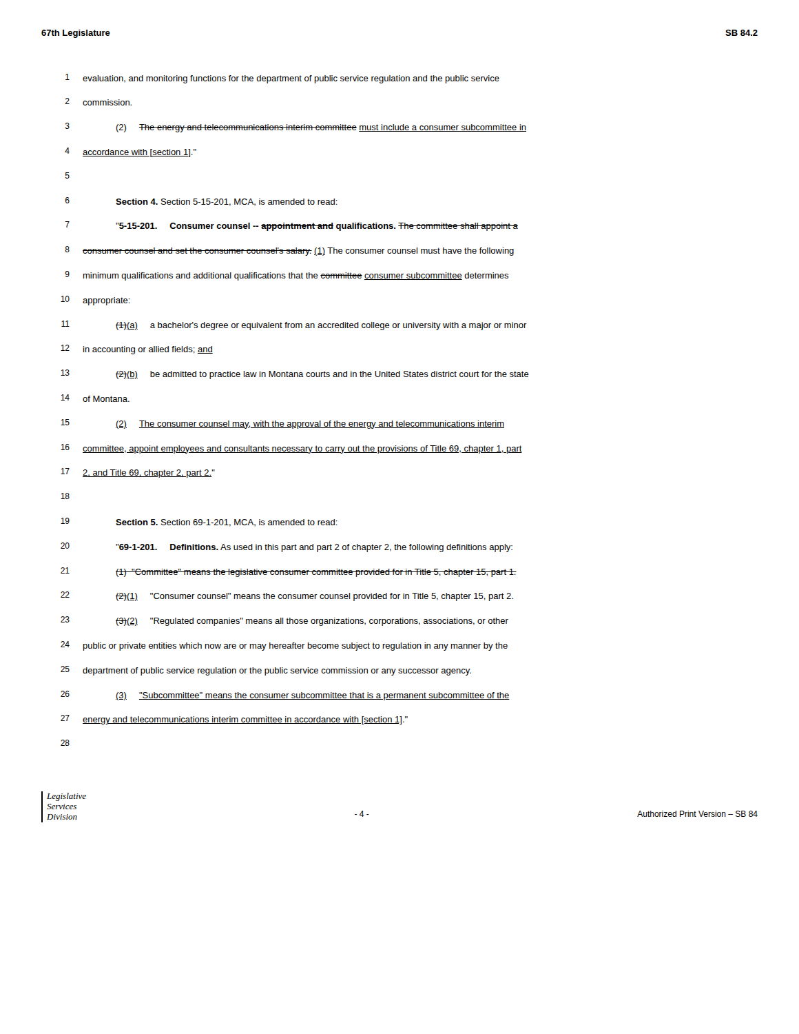67th Legislature
SB 84.2
| 1 | evaluation, and monitoring functions for the department of public service regulation and the public service |
| 2 | commission. |
| 3 | (2) The energy and telecommunications interim committee must include a consumer subcommittee in |
| 4 | accordance with [section 1] ." |
| 5 | |
| 6 | Section 4. Section 5-15-201, MCA, is amended to read: |
| 7 | " 5-15-201. Consumer counsel -- appointment and qualifications. The committee shall appoint a |
| 8 | consumer counsel and set the consumer counsel's salary. (1) The consumer counsel must have the following |
| 9 | minimum qualifications and additional qualifications that the committee consumer subcommittee determines |
| 10 | appropriate: |
| 11 | (1) (a) a bachelor's degree or equivalent from an accredited college or university with a major or minor |
| 12 | in accounting or allied fields; and |
| 13 | (2) (b) be admitted to practice law in Montana courts and in the United States district court for the state |
| 14 | of Montana. |
| 15 | (2) The consumer counsel may, with the approval of the energy and telecommunications interim |
| 16 | committee, appoint employees and consultants necessary to carry out the provisions of Title 69, chapter 1, part |
| 17 | 2, and Title 69, chapter 2, part 2. " |
| 18 | |
| 19 | Section 5. Section 69-1-201, MCA, is amended to read: |
| 20 | " 69-1-201. Definitions. As used in this part and part 2 of chapter 2, the following definitions apply: |
| 21 | (1) "Committee" means the legislative consumer committee provided for in Title 5, chapter 15, part 1. |
| 22 | (2) (1) "Consumer counsel" means the consumer counsel provided for in Title 5, chapter 15, part 2. |
| 23 | (3) (2) "Regulated companies" means all those organizations, corporations, associations, or other |
| 24 | public or private entities which now are or may hereafter become subject to regulation in any manner by the |
| 25 | department of public service regulation or the public service commission or any successor agency. |
| 26 | (3) "Subcommittee" means the consumer subcommittee that is a permanent subcommittee of the |
| 27 | energy and telecommunications interim committee in accordance with [section 1] ." |
| 28 | |
Legislative
Services
Division
- 4 -
Authorized Print Version – SB 84